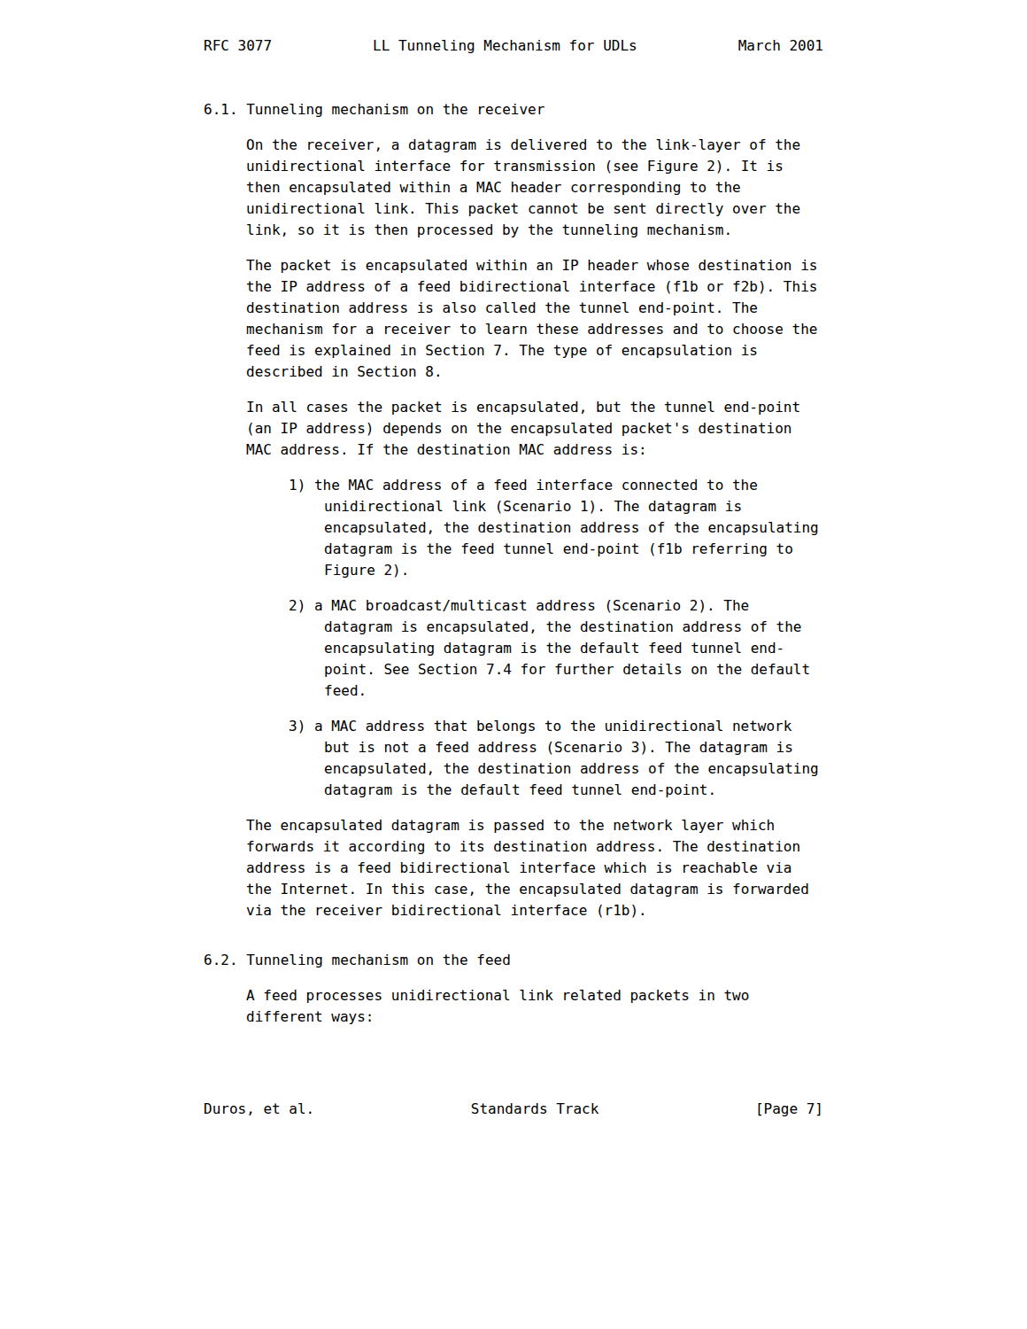RFC 3077 LL Tunneling Mechanism for UDLs March 2001
6.1. Tunneling mechanism on the receiver
On the receiver, a datagram is delivered to the link-layer of the unidirectional interface for transmission (see Figure 2). It is then encapsulated within a MAC header corresponding to the unidirectional link. This packet cannot be sent directly over the link, so it is then processed by the tunneling mechanism.
The packet is encapsulated within an IP header whose destination is the IP address of a feed bidirectional interface (f1b or f2b). This destination address is also called the tunnel end-point. The mechanism for a receiver to learn these addresses and to choose the feed is explained in Section 7. The type of encapsulation is described in Section 8.
In all cases the packet is encapsulated, but the tunnel end-point (an IP address) depends on the encapsulated packet's destination MAC address. If the destination MAC address is:
1) the MAC address of a feed interface connected to the unidirectional link (Scenario 1). The datagram is encapsulated, the destination address of the encapsulating datagram is the feed tunnel end-point (f1b referring to Figure 2).
2) a MAC broadcast/multicast address (Scenario 2). The datagram is encapsulated, the destination address of the encapsulating datagram is the default feed tunnel end-point. See Section 7.4 for further details on the default feed.
3) a MAC address that belongs to the unidirectional network but is not a feed address (Scenario 3). The datagram is encapsulated, the destination address of the encapsulating datagram is the default feed tunnel end-point.
The encapsulated datagram is passed to the network layer which forwards it according to its destination address. The destination address is a feed bidirectional interface which is reachable via the Internet. In this case, the encapsulated datagram is forwarded via the receiver bidirectional interface (r1b).
6.2. Tunneling mechanism on the feed
A feed processes unidirectional link related packets in two different ways:
Duros, et al. Standards Track [Page 7]